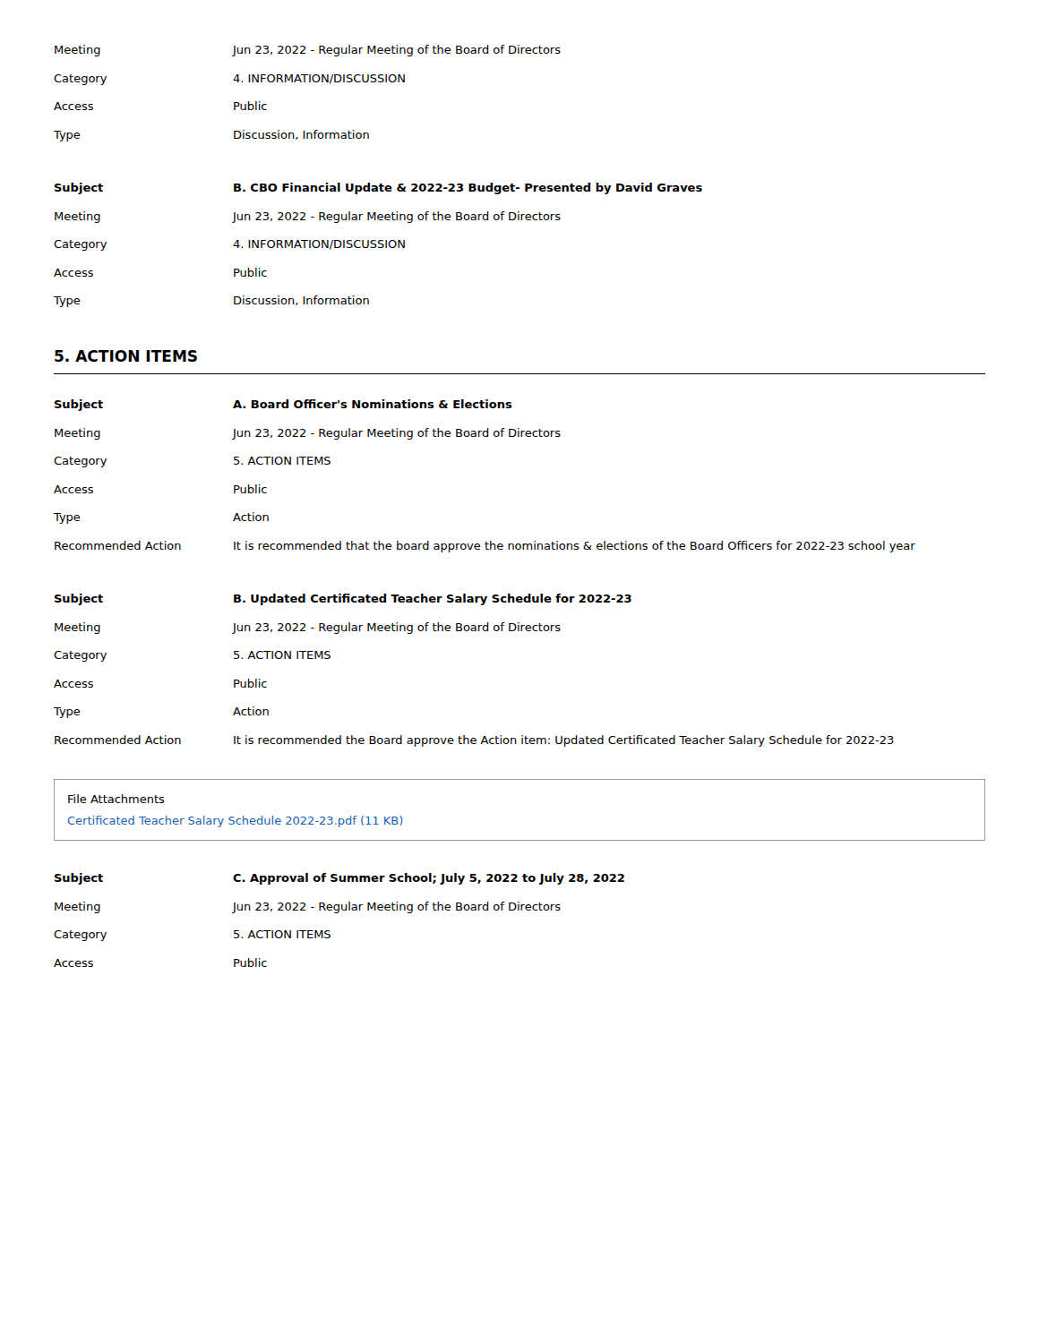| Meeting | Jun 23, 2022 - Regular Meeting of the Board of Directors |
| Category | 4. INFORMATION/DISCUSSION |
| Access | Public |
| Type | Discussion, Information |
| Subject | B. CBO Financial Update & 2022-23 Budget- Presented by David Graves |
| Meeting | Jun 23, 2022 - Regular Meeting of the Board of Directors |
| Category | 4. INFORMATION/DISCUSSION |
| Access | Public |
| Type | Discussion, Information |
5. ACTION ITEMS
| Subject | A. Board Officer's Nominations & Elections |
| Meeting | Jun 23, 2022 - Regular Meeting of the Board of Directors |
| Category | 5. ACTION ITEMS |
| Access | Public |
| Type | Action |
| Recommended Action | It is recommended that the board approve the nominations & elections of the Board Officers for 2022-23 school year |
| Subject | B. Updated Certificated Teacher Salary Schedule for 2022-23 |
| Meeting | Jun 23, 2022 - Regular Meeting of the Board of Directors |
| Category | 5. ACTION ITEMS |
| Access | Public |
| Type | Action |
| Recommended Action | It is recommended the Board approve the Action item: Updated Certificated Teacher Salary Schedule for 2022-23 |
File Attachments
Certificated Teacher Salary Schedule 2022-23.pdf (11 KB)
| Subject | C. Approval of Summer School; July 5, 2022 to July 28, 2022 |
| Meeting | Jun 23, 2022 - Regular Meeting of the Board of Directors |
| Category | 5. ACTION ITEMS |
| Access | Public |